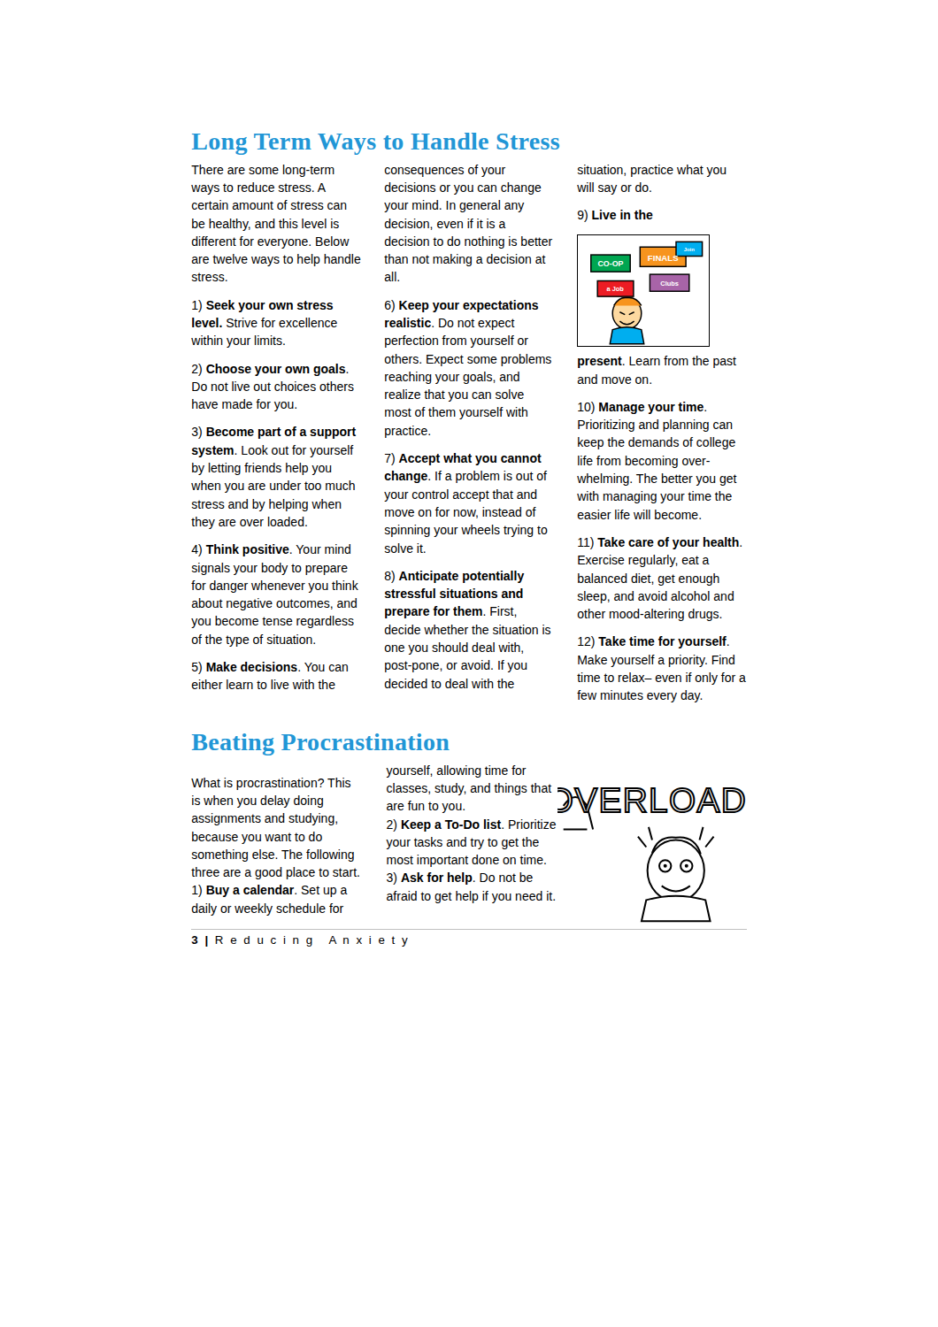Long Term Ways to Handle Stress
There are some long-term ways to reduce stress. A certain amount of stress can be healthy, and this level is different for everyone. Below are twelve ways to help handle stress.
1) Seek your own stress level. Strive for excellence within your limits.
2) Choose your own goals. Do not live out choices others have made for you.
3) Become part of a support system. Look out for yourself by letting friends help you when you are under too much stress and by helping when they are over loaded.
4) Think positive. Your mind signals your body to prepare for danger whenever you think about negative outcomes, and you become tense regardless of the type of situation.
5) Make decisions. You can either learn to live with the consequences of your decisions or you can change your mind. In general any decision, even if it is a decision to do nothing is better than not making a decision at all.
6) Keep your expectations realistic. Do not expect perfection from yourself or others. Expect some problems reaching your goals, and realize that you can solve most of them yourself with practice.
7) Accept what you cannot change. If a problem is out of your control accept that and move on for now, instead of spinning your wheels trying to solve it.
8) Anticipate potentially stressful situations and prepare for them. First, decide whether the situation is one you should deal with, post-pone, or avoid. If you decided to deal with the situation, practice what you will say or do.
9) Live in the
present. Learn from the past and move on.
10) Manage your time. Prioritizing and planning can keep the demands of college life from becoming over-whelming. The better you get with managing your time the easier life will become.
11) Take care of your health. Exercise regularly, eat a balanced diet, get enough sleep, and avoid alcohol and other mood-altering drugs.
12) Take time for yourself. Make yourself a priority. Find time to relax– even if only for a few minutes every day.
Beating Procrastination
What is procrastination? This is when you delay doing assignments and studying, because you want to do something else. The following three are a good place to start.
1) Buy a calendar. Set up a daily or weekly schedule for yourself, allowing time for classes, study, and things that are fun to you.
2) Keep a To-Do list. Prioritize your tasks and try to get the most important done on time.
3) Ask for help. Do not be afraid to get help if you need it.
3 | R e d u c i n g A n x i e t y